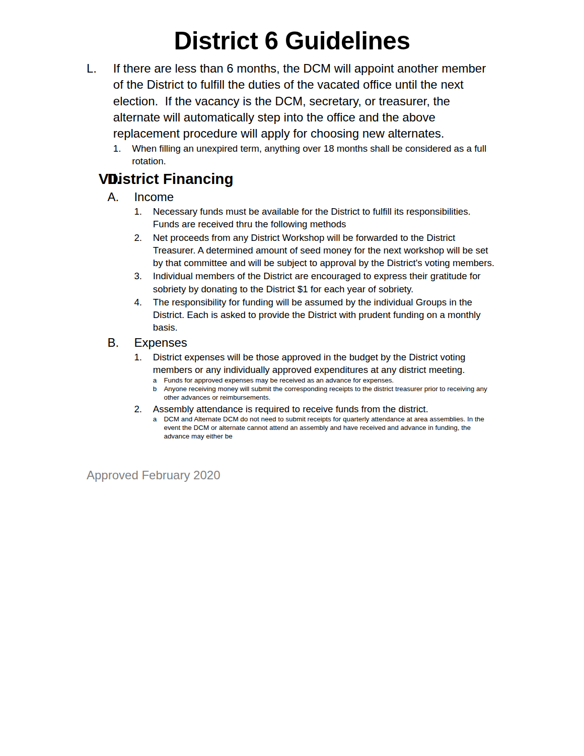District 6 Guidelines
L. If there are less than 6 months, the DCM will appoint another member of the District to fulfill the duties of the vacated office until the next election. If the vacancy is the DCM, secretary, or treasurer, the alternate will automatically step into the office and the above replacement procedure will apply for choosing new alternates.
1. When filling an unexpired term, anything over 18 months shall be considered as a full rotation.
VII.
District Financing
A. Income
1. Necessary funds must be available for the District to fulfill its responsibilities. Funds are received thru the following methods
2. Net proceeds from any District Workshop will be forwarded to the District Treasurer. A determined amount of seed money for the next workshop will be set by that committee and will be subject to approval by the District's voting members.
3. Individual members of the District are encouraged to express their gratitude for sobriety by donating to the District $1 for each year of sobriety.
4. The responsibility for funding will be assumed by the individual Groups in the District. Each is asked to provide the District with prudent funding on a monthly basis.
B. Expenses
1. District expenses will be those approved in the budget by the District voting members or any individually approved expenditures at any district meeting.
a Funds for approved expenses may be received as an advance for expenses.
b Anyone receiving money will submit the corresponding receipts to the district treasurer prior to receiving any other advances or reimbursements.
2. Assembly attendance is required to receive funds from the district.
a DCM and Alternate DCM do not need to submit receipts for quarterly attendance at area assemblies. In the event the DCM or alternate cannot attend an assembly and have received and advance in funding, the advance may either be
Approved February 2020